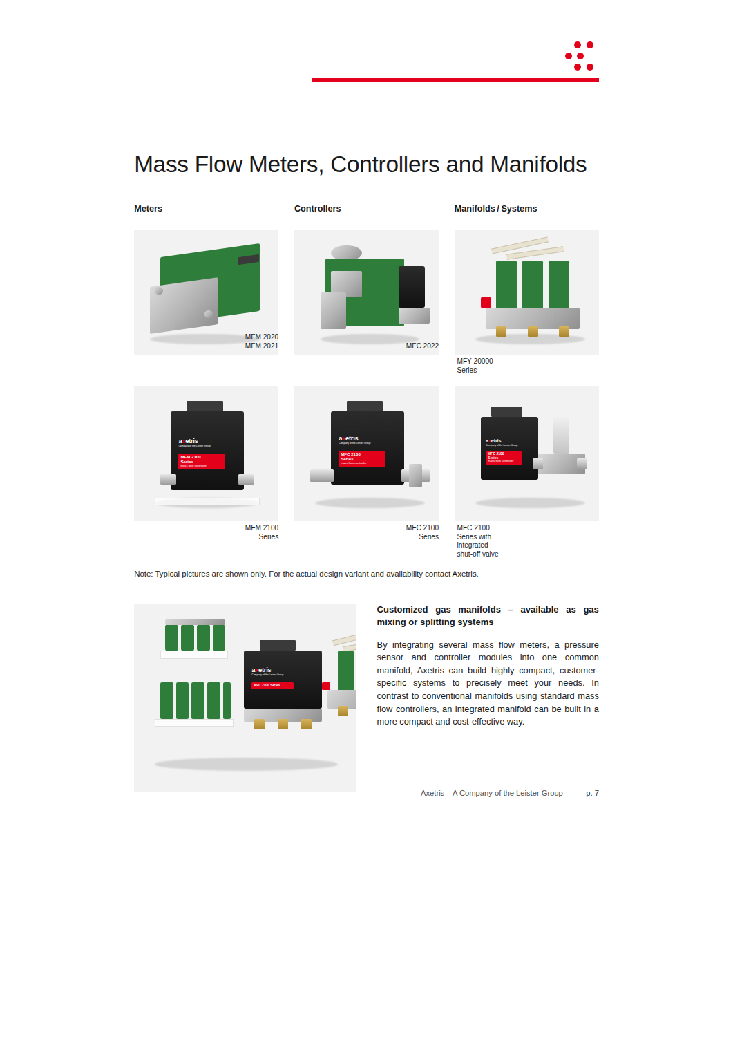Mass Flow Meters, Controllers and Manifolds
Meters
Controllers
Manifolds / Systems
MFM 2020
MFM 2021
MFC 2022
MFY 20000
Series
axetrisCompany of the Leister Group
MFM 2100
Seriesmass flow controller
MFM 2100
Series
axetrisCompany of the Leister Group
MFC 2100
Seriesmass flow controller
MFC 2100
Series
axetrisCompany of the Leister Group
MFC 2100
Seriesmass flow controller
MFC 2100
Series with
integrated
shut-off valve
Note: Typical pictures are shown only. For the actual design variant and availability contact Axetris.
axetrisCompany of the Leister Group
MFC 2100 Series
Customized gas manifolds – available as gas mixing or splitting systems
By integrating several mass flow meters, a pressure sensor and controller modules into one common manifold, Axetris can build highly compact, customer-specific systems to precisely meet your needs. In contrast to conventional manifolds using standard mass flow controllers, an integrated manifold can be built in a more compact and cost-effective way.
Axetris – A Company of the Leister Group p. 7